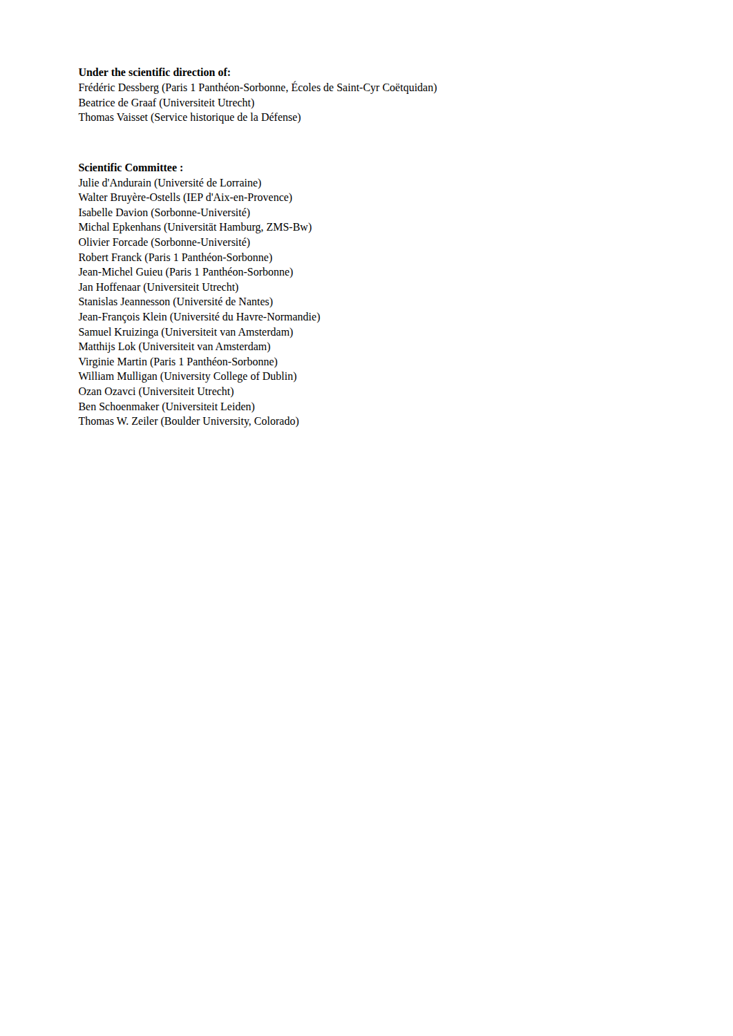Under the scientific direction of:
Frédéric Dessberg (Paris 1 Panthéon-Sorbonne, Écoles de Saint-Cyr Coëtquidan)
Beatrice de Graaf (Universiteit Utrecht)
Thomas Vaisset (Service historique de la Défense)
Scientific Committee :
Julie d'Andurain (Université de Lorraine)
Walter Bruyère-Ostells (IEP d'Aix-en-Provence)
Isabelle Davion (Sorbonne-Université)
Michal Epkenhans (Universität Hamburg, ZMS-Bw)
Olivier Forcade (Sorbonne-Université)
Robert Franck (Paris 1 Panthéon-Sorbonne)
Jean-Michel Guieu (Paris 1 Panthéon-Sorbonne)
Jan Hoffenaar (Universiteit Utrecht)
Stanislas Jeannesson (Université de Nantes)
Jean-François Klein (Université du Havre-Normandie)
Samuel Kruizinga (Universiteit van Amsterdam)
Matthijs Lok (Universiteit van Amsterdam)
Virginie Martin (Paris 1 Panthéon-Sorbonne)
William Mulligan (University College of Dublin)
Ozan Ozavci (Universiteit Utrecht)
Ben Schoenmaker (Universiteit Leiden)
Thomas W. Zeiler (Boulder University, Colorado)